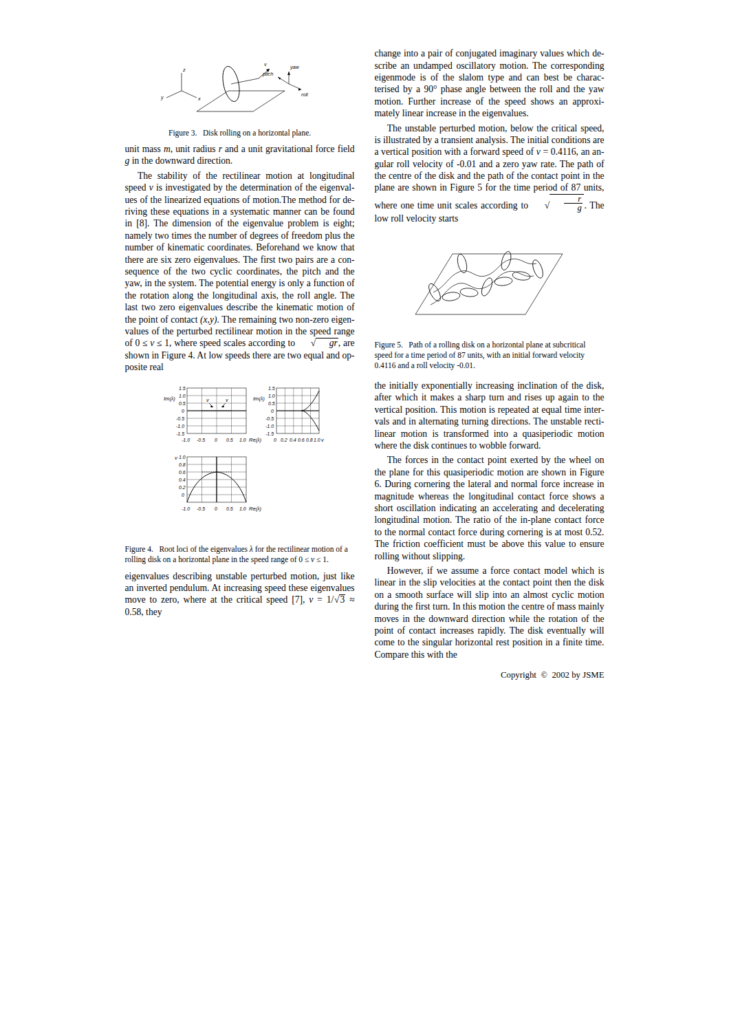z y x v yaw pitch roll
Figure 3. Disk rolling on a horizontal plane.
unit mass m, unit radius r and a unit gravitational force field g in the downward direction.
The stability of the rectilinear motion at longitudinal speed v is investigated by the determination of the eigenvalues of the linearized equations of motion.The method for deriving these equations in a systematic manner can be found in [8]. The dimension of the eigenvalue problem is eight; namely two times the number of degrees of freedom plus the number of kinematic coordinates. Beforehand we know that there are six zero eigenvalues. The first two pairs are a consequence of the two cyclic coordinates, the pitch and the yaw, in the system. The potential energy is only a function of the rotation along the longitudinal axis, the roll angle. The last two zero eigenvalues describe the kinematic motion of the point of contact (x,y). The remaining two non-zero eigenvalues of the perturbed rectilinear motion in the speed range of 0 ≤ v ≤ 1, where speed scales according to √gr, are shown in Figure 4. At low speeds there are two equal and opposite real
v v Im(λ) 1.5 1.0 0.5 0 -0.5 -1.0 -1.5 -1.0 -0.5 0 0.5 1.0 Re(λ) Im(λ) 1.5 1.0 0.5 0 -0.5 -1.0 -1.5 0 0.2 0.4 0.6 0.8 1.0 v v 1.0 0.8 0.6 0.4 0.2 0 -1.0 -0.5 0 0.5 1.0 Re(λ)
Figure 4. Root loci of the eigenvalues λ for the rectilinear motion of a rolling disk on a horizontal plane in the speed range of 0 ≤ v ≤ 1.
eigenvalues describing unstable perturbed motion, just like an inverted pendulum. At increasing speed these eigenvalues move to zero, where at the critical speed [7], v = 1/√3 ≈ 0.58, they
change into a pair of conjugated imaginary values which describe an undamped oscillatory motion. The corresponding eigenmode is of the slalom type and can best be characterised by a 90° phase angle between the roll and the yaw motion. Further increase of the speed shows an approximately linear increase in the eigenvalues.
The unstable perturbed motion, below the critical speed, is illustrated by a transient analysis. The initial conditions are a vertical position with a forward speed of v = 0.4116, an angular roll velocity of -0.01 and a zero yaw rate. The path of the centre of the disk and the path of the contact point in the plane are shown in Figure 5 for the time period of 87 units, where one time unit scales according to √rg. The low roll velocity starts
Figure 5. Path of a rolling disk on a horizontal plane at subcritical speed for a time period of 87 units, with an initial forward velocity 0.4116 and a roll velocity -0.01.
the initially exponentially increasing inclination of the disk, after which it makes a sharp turn and rises up again to the vertical position. This motion is repeated at equal time intervals and in alternating turning directions. The unstable rectilinear motion is transformed into a quasiperiodic motion where the disk continues to wobble forward.
The forces in the contact point exerted by the wheel on the plane for this quasiperiodic motion are shown in Figure 6. During cornering the lateral and normal force increase in magnitude whereas the longitudinal contact force shows a short oscillation indicating an accelerating and decelerating longitudinal motion. The ratio of the in-plane contact force to the normal contact force during cornering is at most 0.52. The friction coefficient must be above this value to ensure rolling without slipping.
However, if we assume a force contact model which is linear in the slip velocities at the contact point then the disk on a smooth surface will slip into an almost cyclic motion during the first turn. In this motion the centre of mass mainly moves in the downward direction while the rotation of the point of contact increases rapidly. The disk eventually will come to the singular horizontal rest position in a finite time. Compare this with the
Copyright © 2002 by JSME